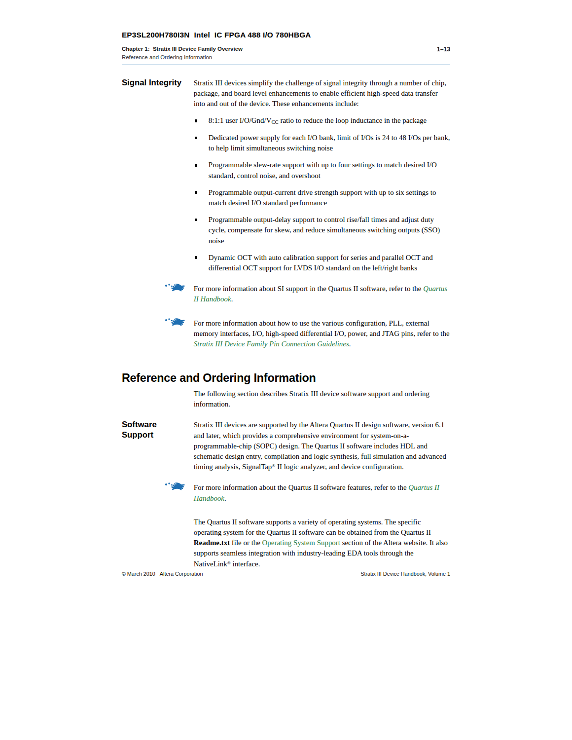EP3SL200H780I3N Intel IC FPGA 488 I/O 780HBGA
Chapter 1: Stratix III Device Family Overview
Reference and Ordering Information
1–13
Signal Integrity
Stratix III devices simplify the challenge of signal integrity through a number of chip, package, and board level enhancements to enable efficient high-speed data transfer into and out of the device. These enhancements include:
8:1:1 user I/O/Gnd/VCC ratio to reduce the loop inductance in the package
Dedicated power supply for each I/O bank, limit of I/Os is 24 to 48 I/Os per bank, to help limit simultaneous switching noise
Programmable slew-rate support with up to four settings to match desired I/O standard, control noise, and overshoot
Programmable output-current drive strength support with up to six settings to match desired I/O standard performance
Programmable output-delay support to control rise/fall times and adjust duty cycle, compensate for skew, and reduce simultaneous switching outputs (SSO) noise
Dynamic OCT with auto calibration support for series and parallel OCT and differential OCT support for LVDS I/O standard on the left/right banks
For more information about SI support in the Quartus II software, refer to the Quartus II Handbook.
For more information about how to use the various configuration, PLL, external memory interfaces, I/O, high-speed differential I/O, power, and JTAG pins, refer to the Stratix III Device Family Pin Connection Guidelines.
Reference and Ordering Information
The following section describes Stratix III device software support and ordering information.
Software Support
Stratix III devices are supported by the Altera Quartus II design software, version 6.1 and later, which provides a comprehensive environment for system-on-a-programmable-chip (SOPC) design. The Quartus II software includes HDL and schematic design entry, compilation and logic synthesis, full simulation and advanced timing analysis, SignalTap® II logic analyzer, and device configuration.
For more information about the Quartus II software features, refer to the Quartus II Handbook.
The Quartus II software supports a variety of operating systems. The specific operating system for the Quartus II software can be obtained from the Quartus II Readme.txt file or the Operating System Support section of the Altera website. It also supports seamless integration with industry-leading EDA tools through the NativeLink® interface.
© March 2010 Altera Corporation
Stratix III Device Handbook, Volume 1